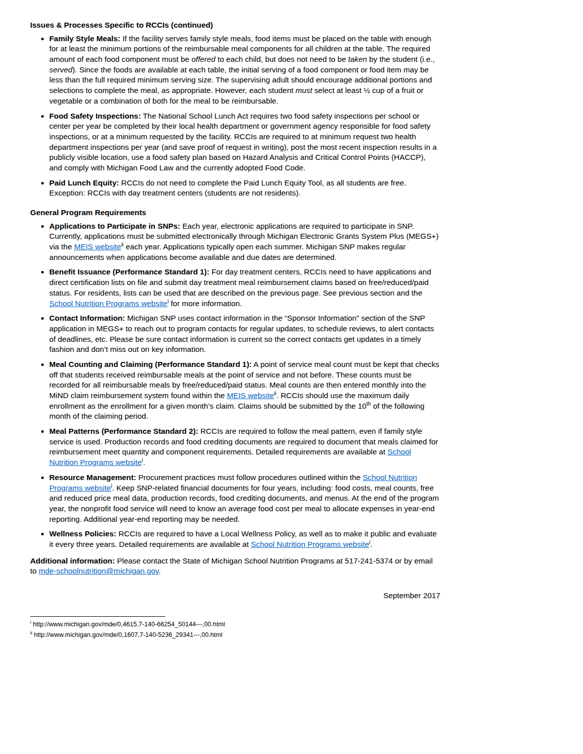Issues & Processes Specific to RCCIs (continued)
Family Style Meals: If the facility serves family style meals, food items must be placed on the table with enough for at least the minimum portions of the reimbursable meal components for all children at the table. The required amount of each food component must be offered to each child, but does not need to be taken by the student (i.e., served). Since the foods are available at each table, the initial serving of a food component or food item may be less than the full required minimum serving size. The supervising adult should encourage additional portions and selections to complete the meal, as appropriate. However, each student must select at least ½ cup of a fruit or vegetable or a combination of both for the meal to be reimbursable.
Food Safety Inspections: The National School Lunch Act requires two food safety inspections per school or center per year be completed by their local health department or government agency responsible for food safety inspections, or at a minimum requested by the facility. RCCIs are required to at minimum request two health department inspections per year (and save proof of request in writing), post the most recent inspection results in a publicly visible location, use a food safety plan based on Hazard Analysis and Critical Control Points (HACCP), and comply with Michigan Food Law and the currently adopted Food Code.
Paid Lunch Equity: RCCIs do not need to complete the Paid Lunch Equity Tool, as all students are free. Exception: RCCIs with day treatment centers (students are not residents).
General Program Requirements
Applications to Participate in SNPs: Each year, electronic applications are required to participate in SNP. Currently, applications must be submitted electronically through Michigan Electronic Grants System Plus (MEGS+) via the MEIS websiteii each year. Applications typically open each summer. Michigan SNP makes regular announcements when applications become available and due dates are determined.
Benefit Issuance (Performance Standard 1): For day treatment centers, RCCIs need to have applications and direct certification lists on file and submit day treatment meal reimbursement claims based on free/reduced/paid status. For residents, lists can be used that are described on the previous page. See previous section and the School Nutrition Programs websitei for more information.
Contact Information: Michigan SNP uses contact information in the “Sponsor Information” section of the SNP application in MEGS+ to reach out to program contacts for regular updates, to schedule reviews, to alert contacts of deadlines, etc. Please be sure contact information is current so the correct contacts get updates in a timely fashion and don’t miss out on key information.
Meal Counting and Claiming (Performance Standard 1): A point of service meal count must be kept that checks off that students received reimbursable meals at the point of service and not before. These counts must be recorded for all reimbursable meals by free/reduced/paid status. Meal counts are then entered monthly into the MiND claim reimbursement system found within the MEIS websiteii. RCCIs should use the maximum daily enrollment as the enrollment for a given month’s claim. Claims should be submitted by the 10th of the following month of the claiming period.
Meal Patterns (Performance Standard 2): RCCIs are required to follow the meal pattern, even if family style service is used. Production records and food crediting documents are required to document that meals claimed for reimbursement meet quantity and component requirements. Detailed requirements are available at School Nutrition Programs websitei.
Resource Management: Procurement practices must follow procedures outlined within the School Nutrition Programs websitei. Keep SNP-related financial documents for four years, including: food costs, meal counts, free and reduced price meal data, production records, food crediting documents, and menus. At the end of the program year, the nonprofit food service will need to know an average food cost per meal to allocate expenses in year-end reporting. Additional year-end reporting may be needed.
Wellness Policies: RCCIs are required to have a Local Wellness Policy, as well as to make it public and evaluate it every three years. Detailed requirements are available at School Nutrition Programs websitei.
Additional information: Please contact the State of Michigan School Nutrition Programs at 517-241-5374 or by email to mde-schoolnutrition@michigan.gov.
September 2017
i http://www.michigan.gov/mde/0,4615,7-140-66254_50144---,00.html
ii http://www.michigan.gov/mde/0,1607,7-140-5236_29341---,00.html